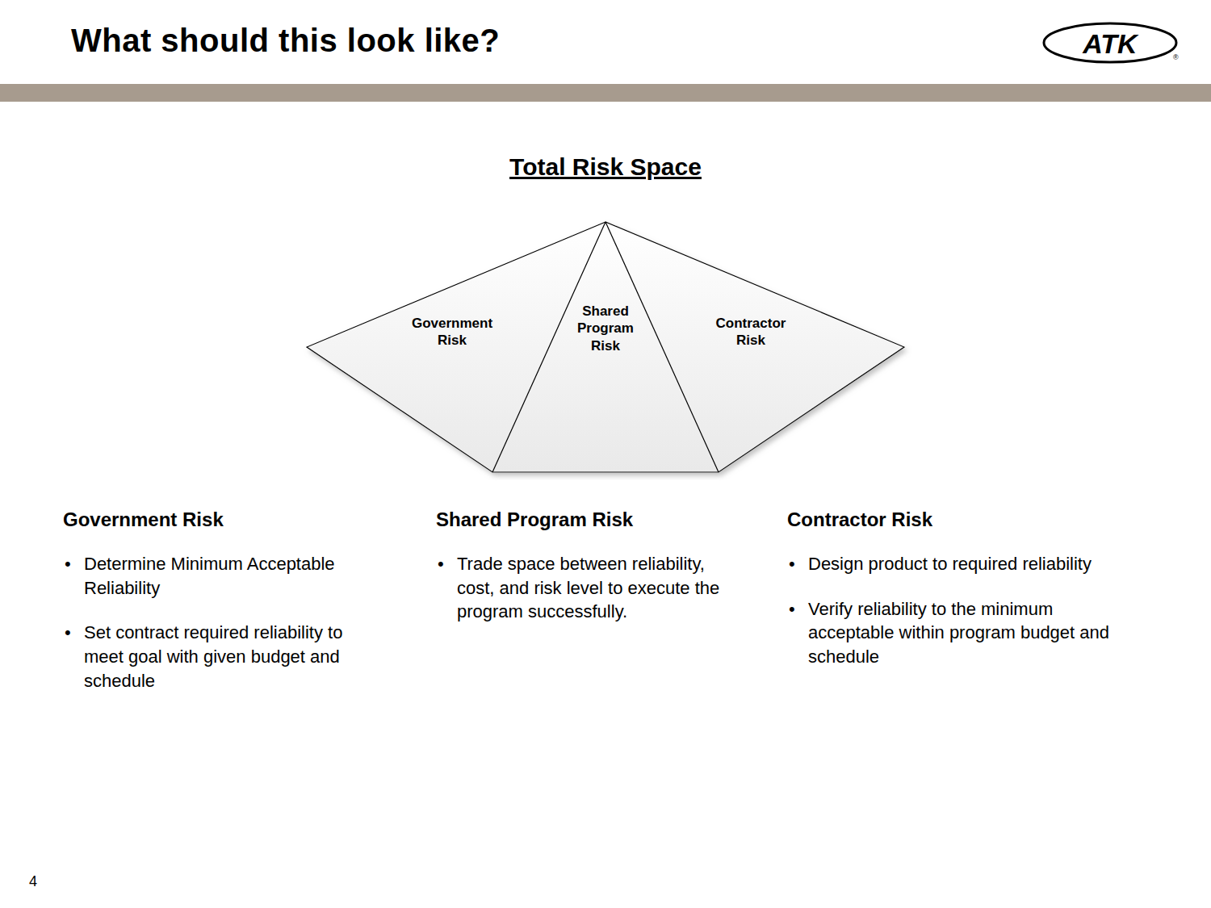What should this look like?
ATK ®
Total Risk Space
Government
Risk
Shared
Program
Risk
Contractor
Risk
Government Risk
Determine Minimum Acceptable Reliability
Set contract required reliability to meet goal with given budget and schedule
Shared Program Risk
Trade space between reliability, cost, and risk level to execute the program successfully.
Contractor Risk
Design product to required reliability
Verify reliability to the minimum acceptable within program budget and schedule
4